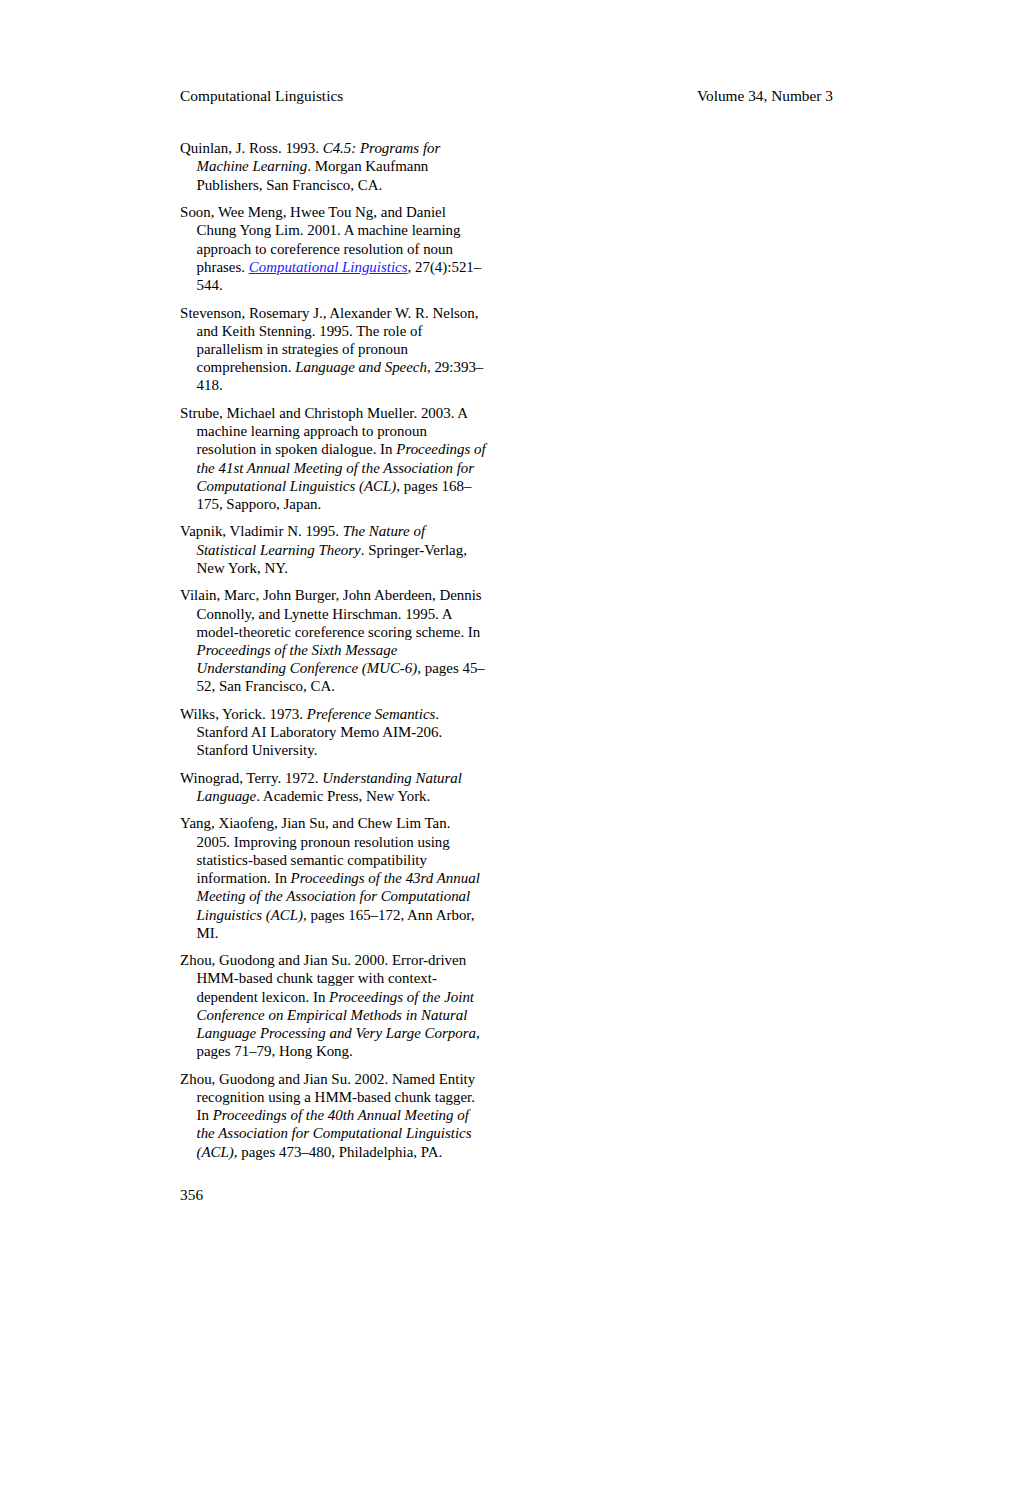Computational Linguistics
Volume 34, Number 3
Quinlan, J. Ross. 1993. C4.5: Programs for Machine Learning. Morgan Kaufmann Publishers, San Francisco, CA.
Soon, Wee Meng, Hwee Tou Ng, and Daniel Chung Yong Lim. 2001. A machine learning approach to coreference resolution of noun phrases. Computational Linguistics, 27(4):521–544.
Stevenson, Rosemary J., Alexander W. R. Nelson, and Keith Stenning. 1995. The role of parallelism in strategies of pronoun comprehension. Language and Speech, 29:393–418.
Strube, Michael and Christoph Mueller. 2003. A machine learning approach to pronoun resolution in spoken dialogue. In Proceedings of the 41st Annual Meeting of the Association for Computational Linguistics (ACL), pages 168–175, Sapporo, Japan.
Vapnik, Vladimir N. 1995. The Nature of Statistical Learning Theory. Springer-Verlag, New York, NY.
Vilain, Marc, John Burger, John Aberdeen, Dennis Connolly, and Lynette Hirschman. 1995. A model-theoretic coreference scoring scheme. In Proceedings of the Sixth Message Understanding Conference (MUC-6), pages 45–52, San Francisco, CA.
Wilks, Yorick. 1973. Preference Semantics. Stanford AI Laboratory Memo AIM-206. Stanford University.
Winograd, Terry. 1972. Understanding Natural Language. Academic Press, New York.
Yang, Xiaofeng, Jian Su, and Chew Lim Tan. 2005. Improving pronoun resolution using statistics-based semantic compatibility information. In Proceedings of the 43rd Annual Meeting of the Association for Computational Linguistics (ACL), pages 165–172, Ann Arbor, MI.
Zhou, Guodong and Jian Su. 2000. Error-driven HMM-based chunk tagger with context-dependent lexicon. In Proceedings of the Joint Conference on Empirical Methods in Natural Language Processing and Very Large Corpora, pages 71–79, Hong Kong.
Zhou, Guodong and Jian Su. 2002. Named Entity recognition using a HMM-based chunk tagger. In Proceedings of the 40th Annual Meeting of the Association for Computational Linguistics (ACL), pages 473–480, Philadelphia, PA.
356